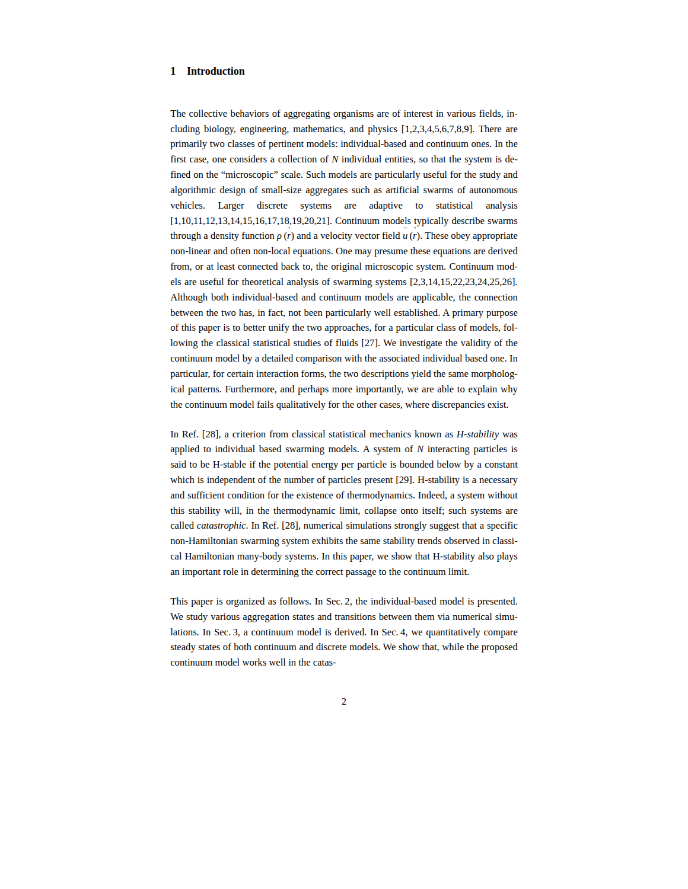1 Introduction
The collective behaviors of aggregating organisms are of interest in various fields, including biology, engineering, mathematics, and physics [1,2,3,4,5,6,7,8,9]. There are primarily two classes of pertinent models: individual-based and continuum ones. In the first case, one considers a collection of N individual entities, so that the system is defined on the “microscopic” scale. Such models are particularly useful for the study and algorithmic design of small-size aggregates such as artificial swarms of autonomous vehicles. Larger discrete systems are adaptive to statistical analysis [1,10,11,12,13,14,15,16,17,18,19,20,21]. Continuum models typically describe swarms through a density function ρ (r) and a velocity vector field u (r). These obey appropriate non-linear and often non-local equations. One may presume these equations are derived from, or at least connected back to, the original microscopic system. Continuum models are useful for theoretical analysis of swarming systems [2,3,14,15,22,23,24,25,26]. Although both individual-based and continuum models are applicable, the connection between the two has, in fact, not been particularly well established. A primary purpose of this paper is to better unify the two approaches, for a particular class of models, following the classical statistical studies of fluids [27]. We investigate the validity of the continuum model by a detailed comparison with the associated individual based one. In particular, for certain interaction forms, the two descriptions yield the same morphological patterns. Furthermore, and perhaps more importantly, we are able to explain why the continuum model fails qualitatively for the other cases, where discrepancies exist.
In Ref. [28], a criterion from classical statistical mechanics known as H-stability was applied to individual based swarming models. A system of N interacting particles is said to be H-stable if the potential energy per particle is bounded below by a constant which is independent of the number of particles present [29]. H-stability is a necessary and sufficient condition for the existence of thermodynamics. Indeed, a system without this stability will, in the thermodynamic limit, collapse onto itself; such systems are called catastrophic. In Ref. [28], numerical simulations strongly suggest that a specific non-Hamiltonian swarming system exhibits the same stability trends observed in classical Hamiltonian many-body systems. In this paper, we show that H-stability also plays an important role in determining the correct passage to the continuum limit.
This paper is organized as follows. In Sec. 2, the individual-based model is presented. We study various aggregation states and transitions between them via numerical simulations. In Sec. 3, a continuum model is derived. In Sec. 4, we quantitatively compare steady states of both continuum and discrete models. We show that, while the proposed continuum model works well in the catas-
2